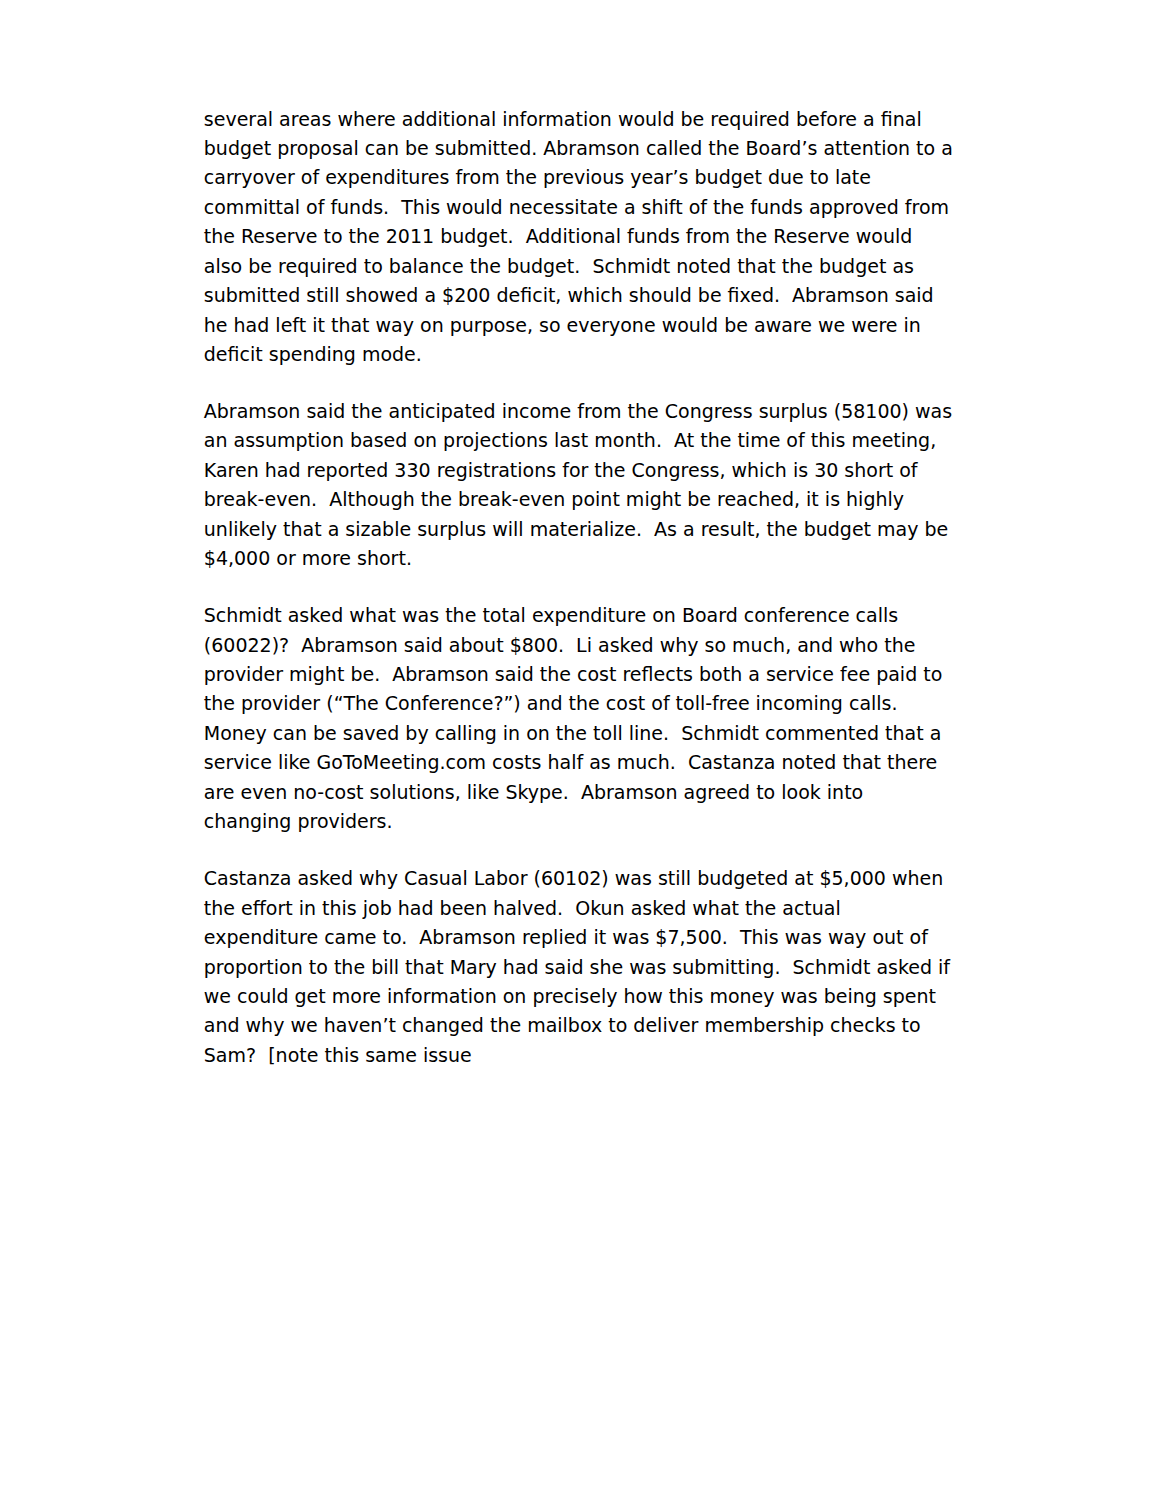several areas where additional information would be required before a final budget proposal can be submitted. Abramson called the Board’s attention to a carryover of expenditures from the previous year’s budget due to late committal of funds. This would necessitate a shift of the funds approved from the Reserve to the 2011 budget. Additional funds from the Reserve would also be required to balance the budget. Schmidt noted that the budget as submitted still showed a $200 deficit, which should be fixed. Abramson said he had left it that way on purpose, so everyone would be aware we were in deficit spending mode.
Abramson said the anticipated income from the Congress surplus (58100) was an assumption based on projections last month. At the time of this meeting, Karen had reported 330 registrations for the Congress, which is 30 short of break-even. Although the break-even point might be reached, it is highly unlikely that a sizable surplus will materialize. As a result, the budget may be $4,000 or more short.
Schmidt asked what was the total expenditure on Board conference calls (60022)? Abramson said about $800. Li asked why so much, and who the provider might be. Abramson said the cost reflects both a service fee paid to the provider (“The Conference?”) and the cost of toll-free incoming calls. Money can be saved by calling in on the toll line. Schmidt commented that a service like GoToMeeting.com costs half as much. Castanza noted that there are even no-cost solutions, like Skype. Abramson agreed to look into changing providers.
Castanza asked why Casual Labor (60102) was still budgeted at $5,000 when the effort in this job had been halved. Okun asked what the actual expenditure came to. Abramson replied it was $7,500. This was way out of proportion to the bill that Mary had said she was submitting. Schmidt asked if we could get more information on precisely how this money was being spent and why we haven’t changed the mailbox to deliver membership checks to Sam? [note this same issue